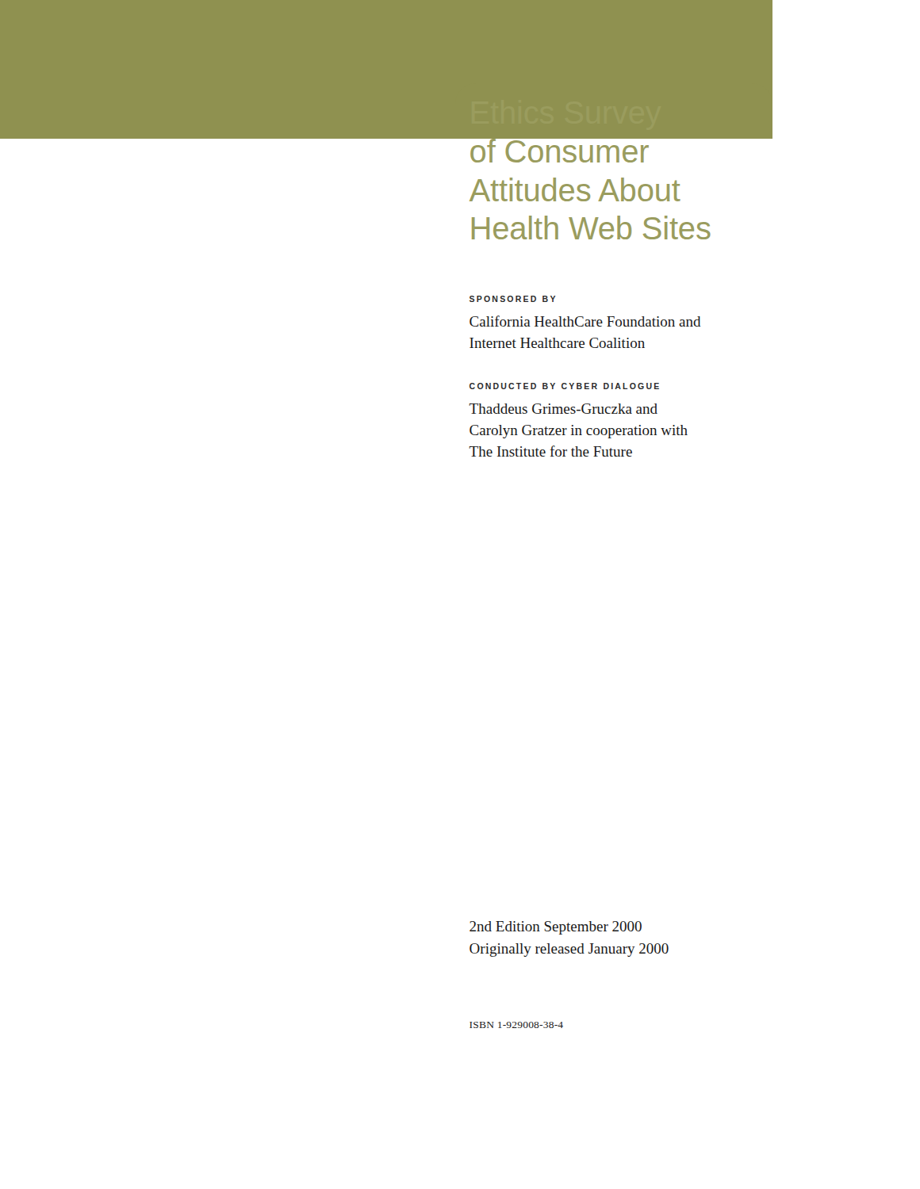Ethics Survey
of Consumer
Attitudes About
Health Web Sites
Sponsored by
California HealthCare Foundation and
Internet Healthcare Coalition
Conducted by Cyber Dialogue
Thaddeus Grimes-Gruczka and
Carolyn Gratzer in cooperation with
The Institute for the Future
2nd Edition September 2000
Originally released January 2000
ISBN 1-929008-38-4